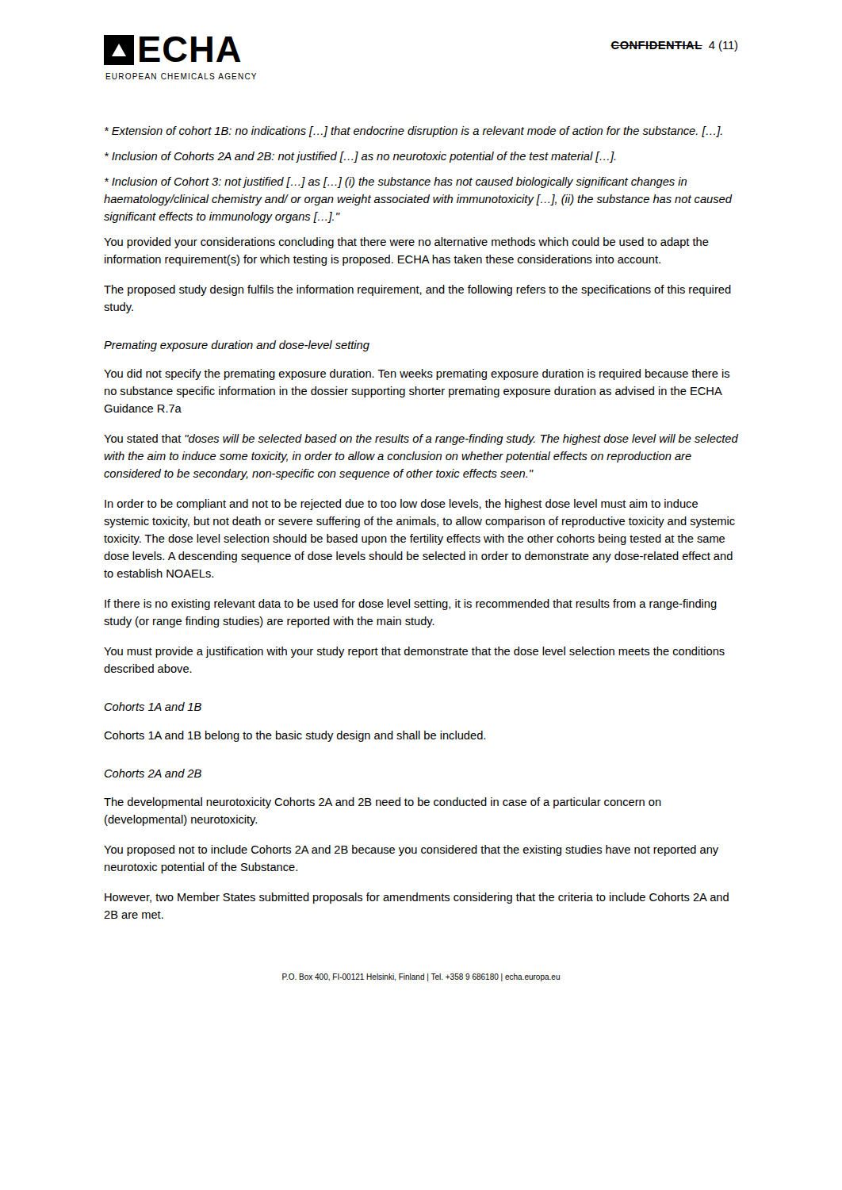ECHA
EUROPEAN CHEMICALS AGENCY
CONFIDENTIAL 4 (11)
* Extension of cohort 1B: no indications […] that endocrine disruption is a relevant mode of action for the substance. […].
* Inclusion of Cohorts 2A and 2B: not justified […] as no neurotoxic potential of the test material […].
* Inclusion of Cohort 3: not justified […] as […] (i) the substance has not caused biologically significant changes in haematology/clinical chemistry and/ or organ weight associated with immunotoxicity […], (ii) the substance has not caused significant effects to immunology organs […]."
You provided your considerations concluding that there were no alternative methods which could be used to adapt the information requirement(s) for which testing is proposed. ECHA has taken these considerations into account.
The proposed study design fulfils the information requirement, and the following refers to the specifications of this required study.
Premating exposure duration and dose-level setting
You did not specify the premating exposure duration. Ten weeks premating exposure duration is required because there is no substance specific information in the dossier supporting shorter premating exposure duration as advised in the ECHA Guidance R.7a
You stated that "doses will be selected based on the results of a range-finding study. The highest dose level will be selected with the aim to induce some toxicity, in order to allow a conclusion on whether potential effects on reproduction are considered to be secondary, non-specific con sequence of other toxic effects seen."
In order to be compliant and not to be rejected due to too low dose levels, the highest dose level must aim to induce systemic toxicity, but not death or severe suffering of the animals, to allow comparison of reproductive toxicity and systemic toxicity. The dose level selection should be based upon the fertility effects with the other cohorts being tested at the same dose levels. A descending sequence of dose levels should be selected in order to demonstrate any dose-related effect and to establish NOAELs.
If there is no existing relevant data to be used for dose level setting, it is recommended that results from a range-finding study (or range finding studies) are reported with the main study.
You must provide a justification with your study report that demonstrate that the dose level selection meets the conditions described above.
Cohorts 1A and 1B
Cohorts 1A and 1B belong to the basic study design and shall be included.
Cohorts 2A and 2B
The developmental neurotoxicity Cohorts 2A and 2B need to be conducted in case of a particular concern on (developmental) neurotoxicity.
You proposed not to include Cohorts 2A and 2B because you considered that the existing studies have not reported any neurotoxic potential of the Substance.
However, two Member States submitted proposals for amendments considering that the criteria to include Cohorts 2A and 2B are met.
P.O. Box 400, FI-00121 Helsinki, Finland | Tel. +358 9 686180 | echa.europa.eu